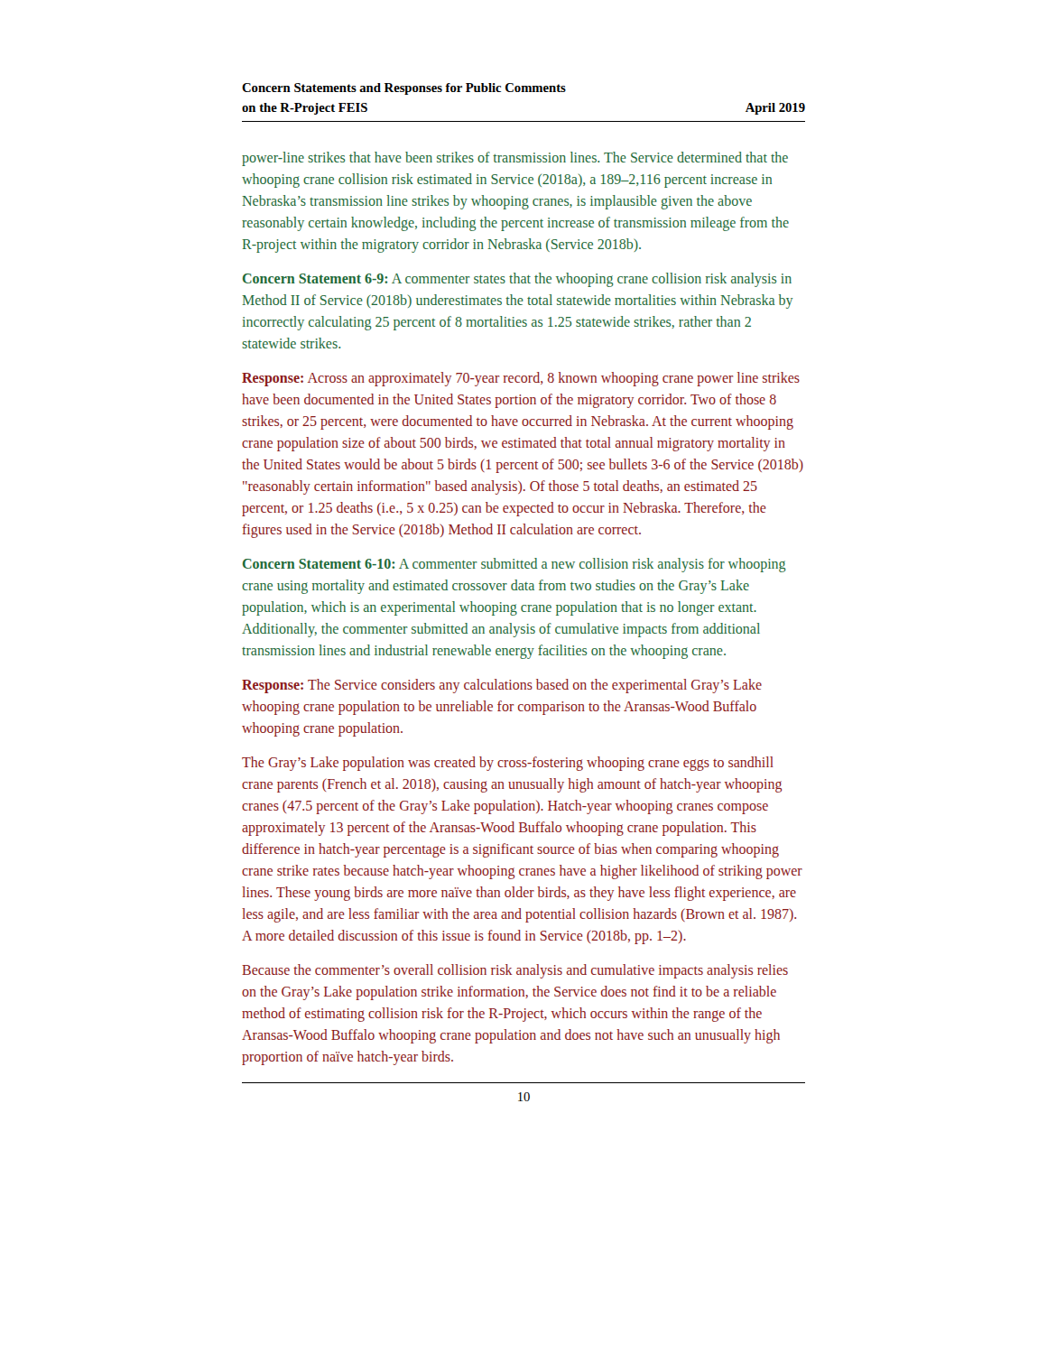Concern Statements and Responses for Public Comments
on the R-Project FEIS
April 2019
power-line strikes that have been strikes of transmission lines. The Service determined that the whooping crane collision risk estimated in Service (2018a), a 189–2,116 percent increase in Nebraska’s transmission line strikes by whooping cranes, is implausible given the above reasonably certain knowledge, including the percent increase of transmission mileage from the R-project within the migratory corridor in Nebraska (Service 2018b).
Concern Statement 6-9: A commenter states that the whooping crane collision risk analysis in Method II of Service (2018b) underestimates the total statewide mortalities within Nebraska by incorrectly calculating 25 percent of 8 mortalities as 1.25 statewide strikes, rather than 2 statewide strikes.
Response: Across an approximately 70-year record, 8 known whooping crane power line strikes have been documented in the United States portion of the migratory corridor. Two of those 8 strikes, or 25 percent, were documented to have occurred in Nebraska. At the current whooping crane population size of about 500 birds, we estimated that total annual migratory mortality in the United States would be about 5 birds (1 percent of 500; see bullets 3-6 of the Service (2018b) "reasonably certain information" based analysis). Of those 5 total deaths, an estimated 25 percent, or 1.25 deaths (i.e., 5 x 0.25) can be expected to occur in Nebraska. Therefore, the figures used in the Service (2018b) Method II calculation are correct.
Concern Statement 6-10: A commenter submitted a new collision risk analysis for whooping crane using mortality and estimated crossover data from two studies on the Gray’s Lake population, which is an experimental whooping crane population that is no longer extant. Additionally, the commenter submitted an analysis of cumulative impacts from additional transmission lines and industrial renewable energy facilities on the whooping crane.
Response: The Service considers any calculations based on the experimental Gray’s Lake whooping crane population to be unreliable for comparison to the Aransas-Wood Buffalo whooping crane population.
The Gray’s Lake population was created by cross-fostering whooping crane eggs to sandhill crane parents (French et al. 2018), causing an unusually high amount of hatch-year whooping cranes (47.5 percent of the Gray’s Lake population). Hatch-year whooping cranes compose approximately 13 percent of the Aransas-Wood Buffalo whooping crane population. This difference in hatch-year percentage is a significant source of bias when comparing whooping crane strike rates because hatch-year whooping cranes have a higher likelihood of striking power lines. These young birds are more naïve than older birds, as they have less flight experience, are less agile, and are less familiar with the area and potential collision hazards (Brown et al. 1987). A more detailed discussion of this issue is found in Service (2018b, pp. 1–2).
Because the commenter’s overall collision risk analysis and cumulative impacts analysis relies on the Gray’s Lake population strike information, the Service does not find it to be a reliable method of estimating collision risk for the R-Project, which occurs within the range of the Aransas-Wood Buffalo whooping crane population and does not have such an unusually high proportion of naïve hatch-year birds.
10